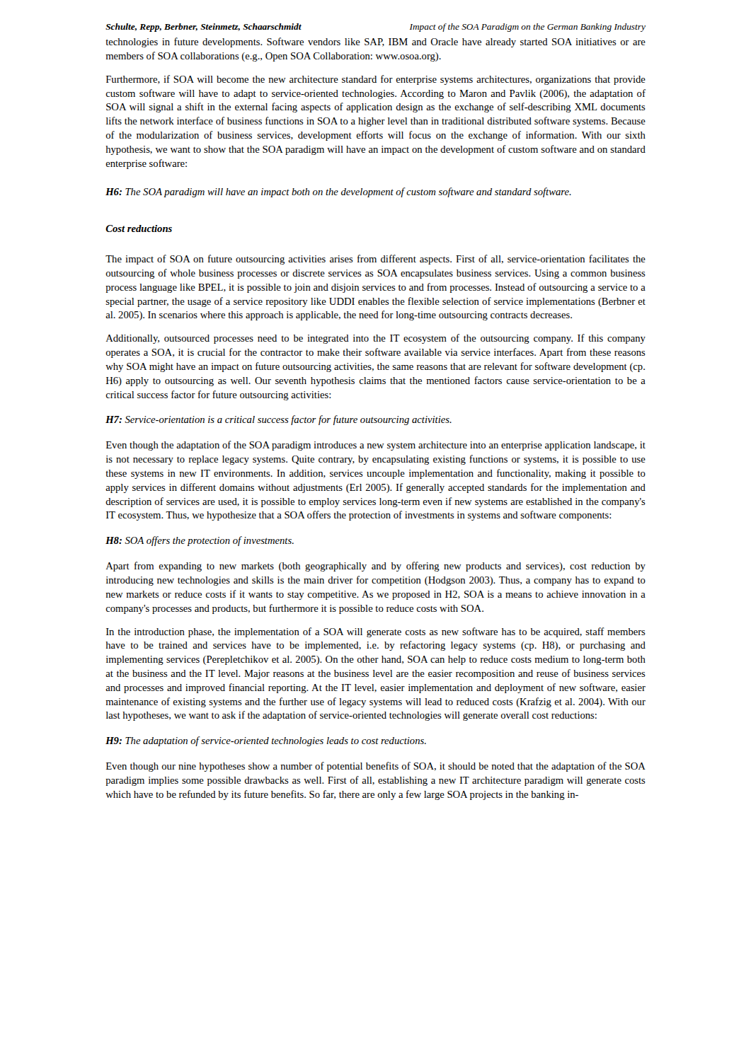Schulte, Repp, Berbner, Steinmetz, Schaarschmidt Impact of the SOA Paradigm on the German Banking Industry
technologies in future developments. Software vendors like SAP, IBM and Oracle have already started SOA initiatives or are members of SOA collaborations (e.g., Open SOA Collaboration: www.osoa.org).
Furthermore, if SOA will become the new architecture standard for enterprise systems architectures, organizations that provide custom software will have to adapt to service-oriented technologies. According to Maron and Pavlik (2006), the adaptation of SOA will signal a shift in the external facing aspects of application design as the exchange of self-describing XML documents lifts the network interface of business functions in SOA to a higher level than in traditional distributed software systems. Because of the modularization of business services, development efforts will focus on the exchange of information. With our sixth hypothesis, we want to show that the SOA paradigm will have an impact on the development of custom software and on standard enterprise software:
H6: The SOA paradigm will have an impact both on the development of custom software and standard software.
Cost reductions
The impact of SOA on future outsourcing activities arises from different aspects. First of all, service-orientation facilitates the outsourcing of whole business processes or discrete services as SOA encapsulates business services. Using a common business process language like BPEL, it is possible to join and disjoin services to and from processes. Instead of outsourcing a service to a special partner, the usage of a service repository like UDDI enables the flexible selection of service implementations (Berbner et al. 2005). In scenarios where this approach is applicable, the need for long-time outsourcing contracts decreases.
Additionally, outsourced processes need to be integrated into the IT ecosystem of the outsourcing company. If this company operates a SOA, it is crucial for the contractor to make their software available via service interfaces. Apart from these reasons why SOA might have an impact on future outsourcing activities, the same reasons that are relevant for software development (cp. H6) apply to outsourcing as well. Our seventh hypothesis claims that the mentioned factors cause service-orientation to be a critical success factor for future outsourcing activities:
H7: Service-orientation is a critical success factor for future outsourcing activities.
Even though the adaptation of the SOA paradigm introduces a new system architecture into an enterprise application landscape, it is not necessary to replace legacy systems. Quite contrary, by encapsulating existing functions or systems, it is possible to use these systems in new IT environments. In addition, services uncouple implementation and functionality, making it possible to apply services in different domains without adjustments (Erl 2005). If generally accepted standards for the implementation and description of services are used, it is possible to employ services long-term even if new systems are established in the company's IT ecosystem. Thus, we hypothesize that a SOA offers the protection of investments in systems and software components:
H8: SOA offers the protection of investments.
Apart from expanding to new markets (both geographically and by offering new products and services), cost reduction by introducing new technologies and skills is the main driver for competition (Hodgson 2003). Thus, a company has to expand to new markets or reduce costs if it wants to stay competitive. As we proposed in H2, SOA is a means to achieve innovation in a company's processes and products, but furthermore it is possible to reduce costs with SOA.
In the introduction phase, the implementation of a SOA will generate costs as new software has to be acquired, staff members have to be trained and services have to be implemented, i.e. by refactoring legacy systems (cp. H8), or purchasing and implementing services (Perepletchikov et al. 2005). On the other hand, SOA can help to reduce costs medium to long-term both at the business and the IT level. Major reasons at the business level are the easier recomposition and reuse of business services and processes and improved financial reporting. At the IT level, easier implementation and deployment of new software, easier maintenance of existing systems and the further use of legacy systems will lead to reduced costs (Krafzig et al. 2004). With our last hypotheses, we want to ask if the adaptation of service-oriented technologies will generate overall cost reductions:
H9: The adaptation of service-oriented technologies leads to cost reductions.
Even though our nine hypotheses show a number of potential benefits of SOA, it should be noted that the adaptation of the SOA paradigm implies some possible drawbacks as well. First of all, establishing a new IT architecture paradigm will generate costs which have to be refunded by its future benefits. So far, there are only a few large SOA projects in the banking in-